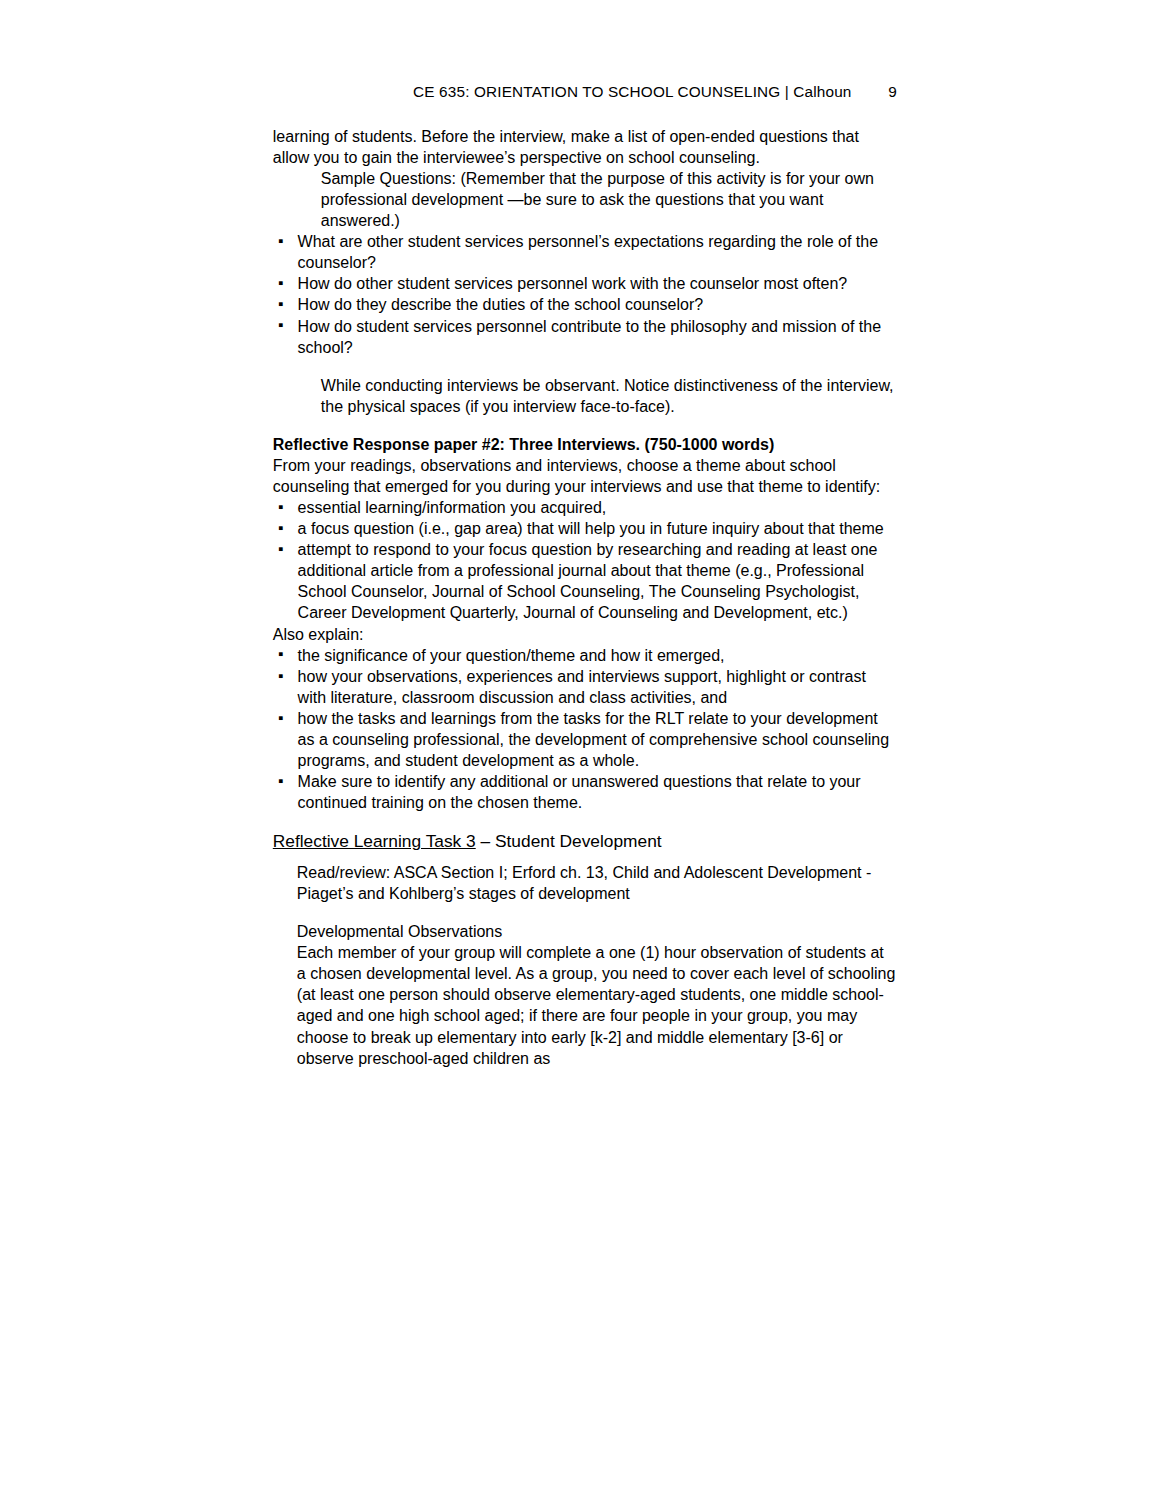CE 635: ORIENTATION TO SCHOOL COUNSELING | Calhoun 9
learning of students. Before the interview, make a list of open-ended questions that allow you to gain the interviewee’s perspective on school counseling.
Sample Questions: (Remember that the purpose of this activity is for your own professional development —be sure to ask the questions that you want answered.)
What are other student services personnel’s expectations regarding the role of the counselor?
How do other student services personnel work with the counselor most often?
How do they describe the duties of the school counselor?
How do student services personnel contribute to the philosophy and mission of the school?
While conducting interviews be observant. Notice distinctiveness of the interview, the physical spaces (if you interview face-to-face).
Reflective Response paper #2: Three Interviews. (750-1000 words)
From your readings, observations and interviews, choose a theme about school counseling that emerged for you during your interviews and use that theme to identify:
essential learning/information you acquired,
a focus question (i.e., gap area) that will help you in future inquiry about that theme
attempt to respond to your focus question by researching and reading at least one additional article from a professional journal about that theme (e.g., Professional School Counselor, Journal of School Counseling, The Counseling Psychologist, Career Development Quarterly, Journal of Counseling and Development, etc.)
Also explain:
the significance of your question/theme and how it emerged,
how your observations, experiences and interviews support, highlight or contrast with literature, classroom discussion and class activities, and
how the tasks and learnings from the tasks for the RLT relate to your development as a counseling professional, the development of comprehensive school counseling programs, and student development as a whole.
Make sure to identify any additional or unanswered questions that relate to your continued training on the chosen theme.
Reflective Learning Task 3 – Student Development
Read/review: ASCA Section I; Erford ch. 13, Child and Adolescent Development - Piaget’s and Kohlberg’s stages of development
Developmental Observations
Each member of your group will complete a one (1) hour observation of students at a chosen developmental level. As a group, you need to cover each level of schooling (at least one person should observe elementary-aged students, one middle school-aged and one high school aged; if there are four people in your group, you may choose to break up elementary into early [k-2] and middle elementary [3-6] or observe preschool-aged children as